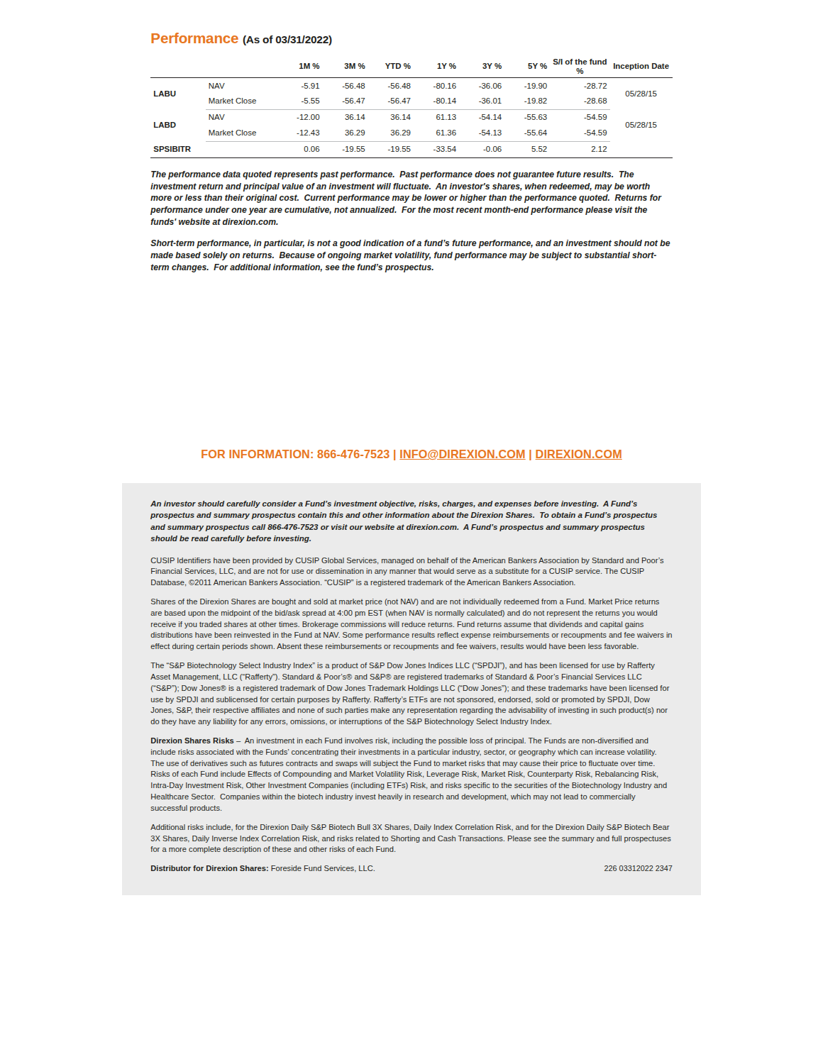Performance (As of 03/31/2022)
| | 1M % | 3M % | YTD % | 1Y % | 3Y % | 5Y % | S/I of the fund % | Inception Date |
| --- | --- | --- | --- | --- | --- | --- | --- | --- |
| LABU | NAV | -5.91 | -56.48 | -56.48 | -80.16 | -36.06 | -19.90 | -28.72 | 05/28/15 |
| Market Close | -5.55 | -56.47 | -56.47 | -80.14 | -36.01 | -19.82 | -28.68 |
| LABD | NAV | -12.00 | 36.14 | 36.14 | 61.13 | -54.14 | -55.63 | -54.59 | 05/28/15 |
| Market Close | -12.43 | 36.29 | 36.29 | 61.36 | -54.13 | -55.64 | -54.59 |
| SPSIBITR | 0.06 | -19.55 | -19.55 | -33.54 | -0.06 | 5.52 | 2.12 | |
The performance data quoted represents past performance. Past performance does not guarantee future results. The investment return and principal value of an investment will fluctuate. An investor's shares, when redeemed, may be worth more or less than their original cost. Current performance may be lower or higher than the performance quoted. Returns for performance under one year are cumulative, not annualized. For the most recent month-end performance please visit the funds' website at direxion.com.
Short-term performance, in particular, is not a good indication of a fund’s future performance, and an investment should not be made based solely on returns. Because of ongoing market volatility, fund performance may be subject to substantial short-term changes. For additional information, see the fund’s prospectus.
FOR INFORMATION: 866-476-7523 | INFO@DIREXION.COM | DIREXION.COM
An investor should carefully consider a Fund’s investment objective, risks, charges, and expenses before investing. A Fund’s prospectus and summary prospectus contain this and other information about the Direxion Shares. To obtain a Fund’s prospectus and summary prospectus call 866-476-7523 or visit our website at direxion.com. A Fund’s prospectus and summary prospectus should be read carefully before investing.
CUSIP Identifiers have been provided by CUSIP Global Services, managed on behalf of the American Bankers Association by Standard and Poor’s Financial Services, LLC, and are not for use or dissemination in any manner that would serve as a substitute for a CUSIP service. The CUSIP Database, ©2011 American Bankers Association. “CUSIP” is a registered trademark of the American Bankers Association.
Shares of the Direxion Shares are bought and sold at market price (not NAV) and are not individually redeemed from a Fund. Market Price returns are based upon the midpoint of the bid/ask spread at 4:00 pm EST (when NAV is normally calculated) and do not represent the returns you would receive if you traded shares at other times. Brokerage commissions will reduce returns. Fund returns assume that dividends and capital gains distributions have been reinvested in the Fund at NAV. Some performance results reflect expense reimbursements or recoupments and fee waivers in effect during certain periods shown. Absent these reimbursements or recoupments and fee waivers, results would have been less favorable.
The “S&P Biotechnology Select Industry Index” is a product of S&P Dow Jones Indices LLC (“SPDJI”), and has been licensed for use by Rafferty Asset Management, LLC (“Rafferty”). Standard & Poor’s® and S&P® are registered trademarks of Standard & Poor’s Financial Services LLC (“S&P”); Dow Jones® is a registered trademark of Dow Jones Trademark Holdings LLC (“Dow Jones”); and these trademarks have been licensed for use by SPDJI and sublicensed for certain purposes by Rafferty. Rafferty’s ETFs are not sponsored, endorsed, sold or promoted by SPDJI, Dow Jones, S&P, their respective affiliates and none of such parties make any representation regarding the advisability of investing in such product(s) nor do they have any liability for any errors, omissions, or interruptions of the S&P Biotechnology Select Industry Index.
Direxion Shares Risks – An investment in each Fund involves risk, including the possible loss of principal. The Funds are non-diversified and include risks associated with the Funds’ concentrating their investments in a particular industry, sector, or geography which can increase volatility. The use of derivatives such as futures contracts and swaps will subject the Fund to market risks that may cause their price to fluctuate over time. Risks of each Fund include Effects of Compounding and Market Volatility Risk, Leverage Risk, Market Risk, Counterparty Risk, Rebalancing Risk, Intra-Day Investment Risk, Other Investment Companies (including ETFs) Risk, and risks specific to the securities of the Biotechnology Industry and Healthcare Sector. Companies within the biotech industry invest heavily in research and development, which may not lead to commercially successful products.
Additional risks include, for the Direxion Daily S&P Biotech Bull 3X Shares, Daily Index Correlation Risk, and for the Direxion Daily S&P Biotech Bear 3X Shares, Daily Inverse Index Correlation Risk, and risks related to Shorting and Cash Transactions. Please see the summary and full prospectuses for a more complete description of these and other risks of each Fund.
226 03312022 2347 Distributor for Direxion Shares: Foreside Fund Services, LLC.